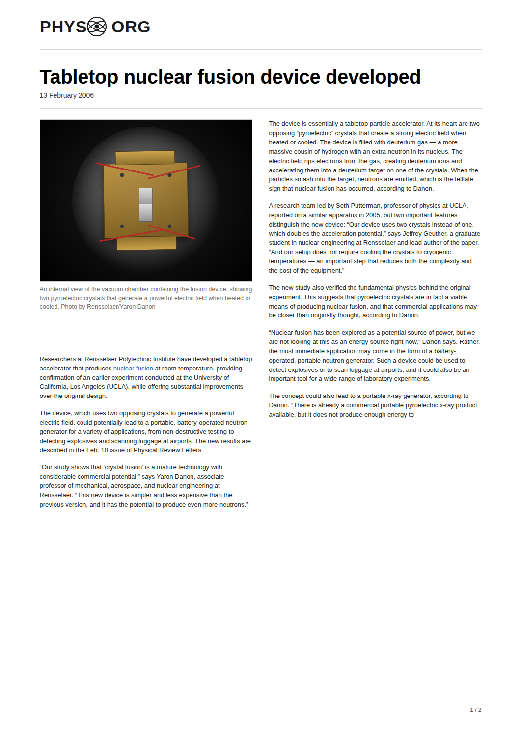PHYS ORG
Tabletop nuclear fusion device developed
13 February 2006
An internal view of the vacuum chamber containing the fusion device, showing two pyroelectric crystals that generate a powerful electric field when heated or cooled. Photo by Rensselaer/Yaron Danon
Researchers at Rensselaer Polytechnic Institute have developed a tabletop accelerator that produces nuclear fusion at room temperature, providing confirmation of an earlier experiment conducted at the University of California, Los Angeles (UCLA), while offering substantial improvements over the original design.
The device, which uses two opposing crystals to generate a powerful electric field, could potentially lead to a portable, battery-operated neutron generator for a variety of applications, from non-destructive testing to detecting explosives and scanning luggage at airports. The new results are described in the Feb. 10 issue of Physical Review Letters.
“Our study shows that ‘crystal fusion’ is a mature technology with considerable commercial potential,” says Yaron Danon, associate professor of mechanical, aerospace, and nuclear engineering at Rensselaer. “This new device is simpler and less expensive than the previous version, and it has the potential to produce even more neutrons.”
The device is essentially a tabletop particle accelerator. At its heart are two opposing “pyroelectric” crystals that create a strong electric field when heated or cooled. The device is filled with deuterium gas — a more massive cousin of hydrogen with an extra neutron in its nucleus. The electric field rips electrons from the gas, creating deuterium ions and accelerating them into a deuterium target on one of the crystals. When the particles smash into the target, neutrons are emitted, which is the telltale sign that nuclear fusion has occurred, according to Danon.
A research team led by Seth Putterman, professor of physics at UCLA, reported on a similar apparatus in 2005, but two important features distinguish the new device: “Our device uses two crystals instead of one, which doubles the acceleration potential,” says Jeffrey Geuther, a graduate student in nuclear engineering at Rensselaer and lead author of the paper. “And our setup does not require cooling the crystals to cryogenic temperatures — an important step that reduces both the complexity and the cost of the equipment.”
The new study also verified the fundamental physics behind the original experiment. This suggests that pyroelectric crystals are in fact a viable means of producing nuclear fusion, and that commercial applications may be closer than originally thought, according to Danon.
“Nuclear fusion has been explored as a potential source of power, but we are not looking at this as an energy source right now,” Danon says. Rather, the most immediate application may come in the form of a battery-operated, portable neutron generator. Such a device could be used to detect explosives or to scan luggage at airports, and it could also be an important tool for a wide range of laboratory experiments.
The concept could also lead to a portable x-ray generator, according to Danon. “There is already a commercial portable pyroelectric x-ray product available, but it does not produce enough energy to
1 / 2